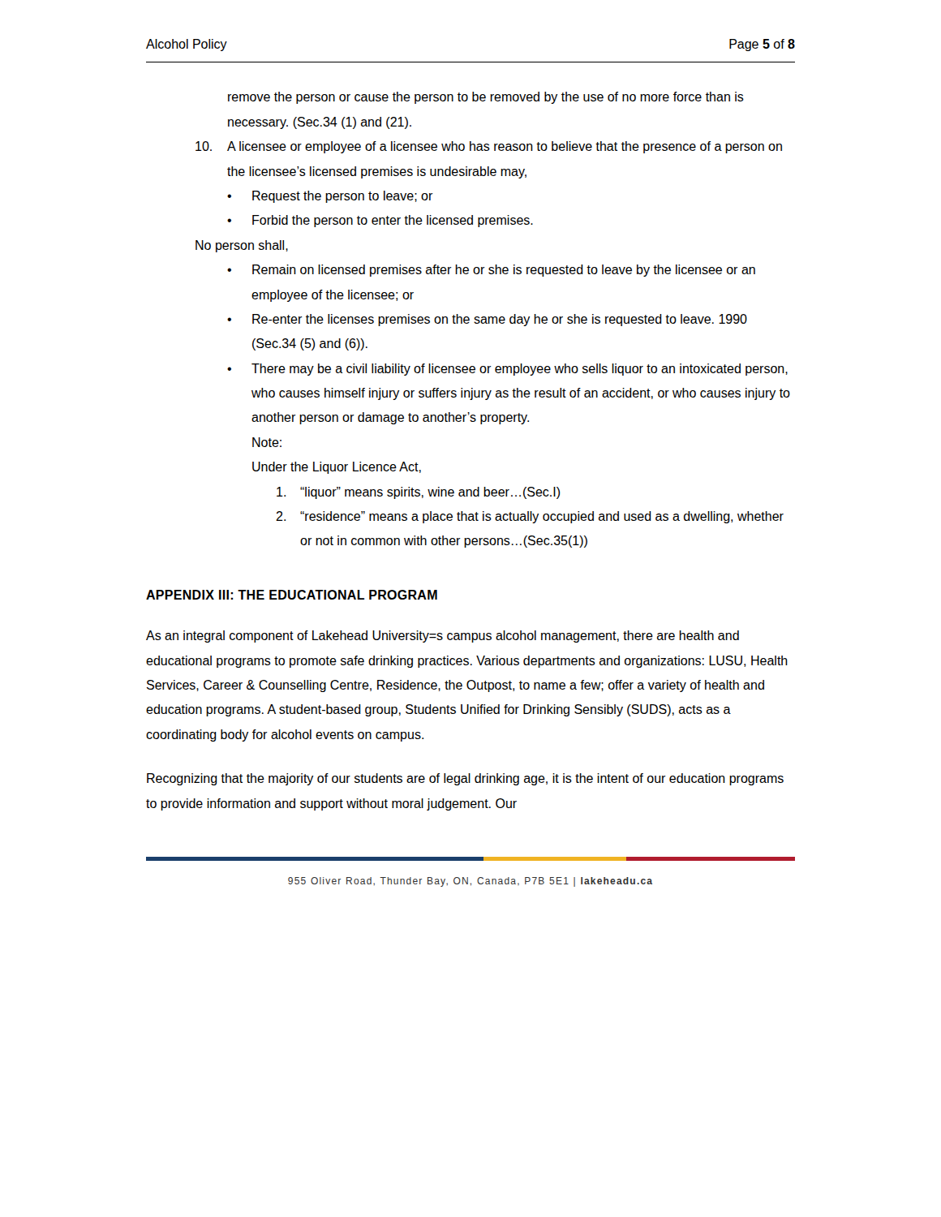Alcohol Policy Page 5 of 8
remove the person or cause the person to be removed by the use of no more force than is necessary. (Sec.34 (1) and (21).
10. A licensee or employee of a licensee who has reason to believe that the presence of a person on the licensee’s licensed premises is undesirable may,
Request the person to leave; or
Forbid the person to enter the licensed premises.
No person shall,
Remain on licensed premises after he or she is requested to leave by the licensee or an employee of the licensee; or
Re-enter the licenses premises on the same day he or she is requested to leave. 1990 (Sec.34 (5) and (6)).
There may be a civil liability of licensee or employee who sells liquor to an intoxicated person, who causes himself injury or suffers injury as the result of an accident, or who causes injury to another person or damage to another’s property.
Note:
Under the Liquor Licence Act,
1.“liquor” means spirits, wine and beer…(Sec.I)
2.“residence” means a place that is actually occupied and used as a dwelling, whether or not in common with other persons…(Sec.35(1))
APPENDIX III: THE EDUCATIONAL PROGRAM
As an integral component of Lakehead University=s campus alcohol management, there are health and educational programs to promote safe drinking practices. Various departments and organizations: LUSU, Health Services, Career & Counselling Centre, Residence, the Outpost, to name a few; offer a variety of health and education programs. A student-based group, Students Unified for Drinking Sensibly (SUDS), acts as a coordinating body for alcohol events on campus.
Recognizing that the majority of our students are of legal drinking age, it is the intent of our education programs to provide information and support without moral judgement. Our
955 Oliver Road, Thunder Bay, ON, Canada, P7B 5E1 | lakeheadu.ca